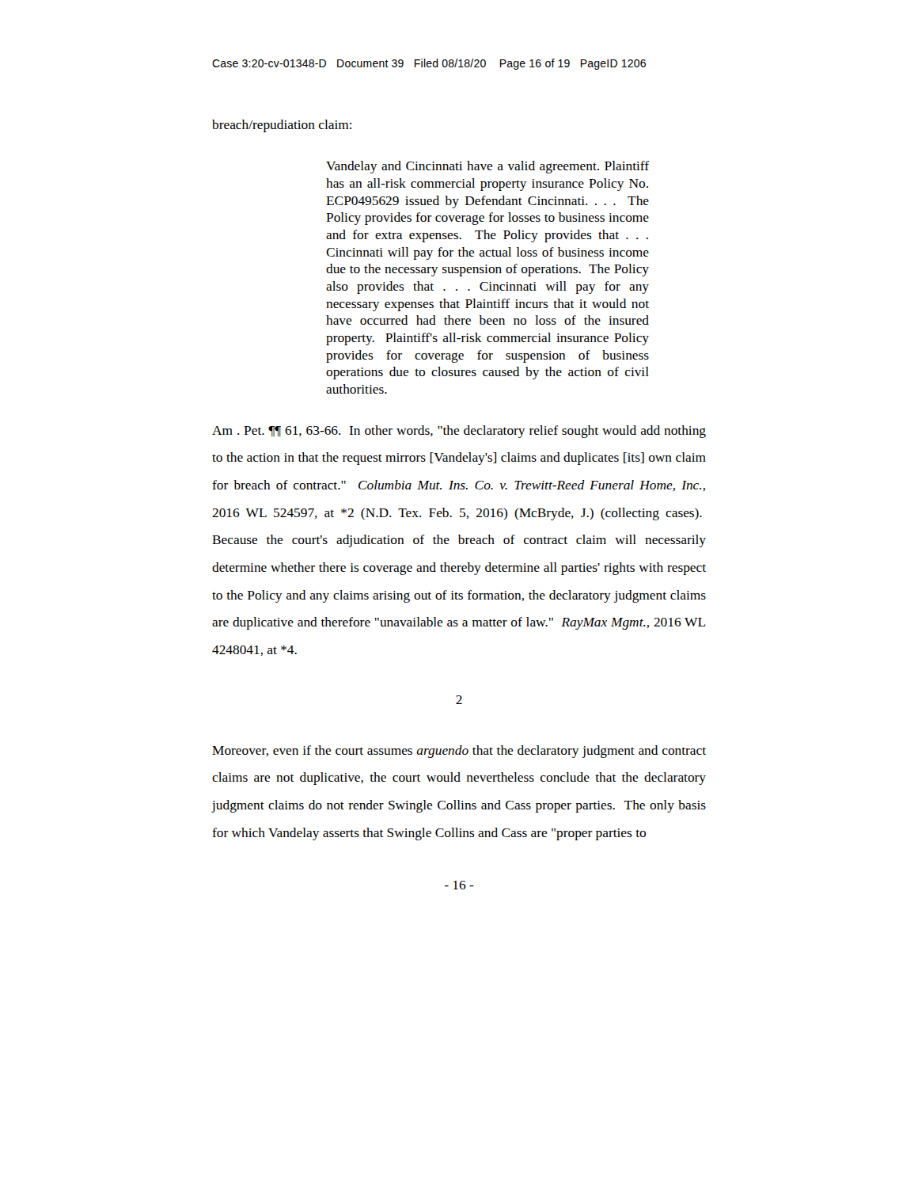Case 3:20-cv-01348-D Document 39 Filed 08/18/20 Page 16 of 19 PageID 1206
breach/repudiation claim:
Vandelay and Cincinnati have a valid agreement. Plaintiff has an all-risk commercial property insurance Policy No. ECP0495629 issued by Defendant Cincinnati. . . . The Policy provides for coverage for losses to business income and for extra expenses. The Policy provides that . . . Cincinnati will pay for the actual loss of business income due to the necessary suspension of operations. The Policy also provides that . . . Cincinnati will pay for any necessary expenses that Plaintiff incurs that it would not have occurred had there been no loss of the insured property. Plaintiff's all-risk commercial insurance Policy provides for coverage for suspension of business operations due to closures caused by the action of civil authorities.
Am . Pet. ¶¶ 61, 63-66. In other words, "the declaratory relief sought would add nothing to the action in that the request mirrors [Vandelay's] claims and duplicates [its] own claim for breach of contract." Columbia Mut. Ins. Co. v. Trewitt-Reed Funeral Home, Inc., 2016 WL 524597, at *2 (N.D. Tex. Feb. 5, 2016) (McBryde, J.) (collecting cases). Because the court's adjudication of the breach of contract claim will necessarily determine whether there is coverage and thereby determine all parties' rights with respect to the Policy and any claims arising out of its formation, the declaratory judgment claims are duplicative and therefore "unavailable as a matter of law." RayMax Mgmt., 2016 WL 4248041, at *4.
2
Moreover, even if the court assumes arguendo that the declaratory judgment and contract claims are not duplicative, the court would nevertheless conclude that the declaratory judgment claims do not render Swingle Collins and Cass proper parties. The only basis for which Vandelay asserts that Swingle Collins and Cass are "proper parties to
- 16 -